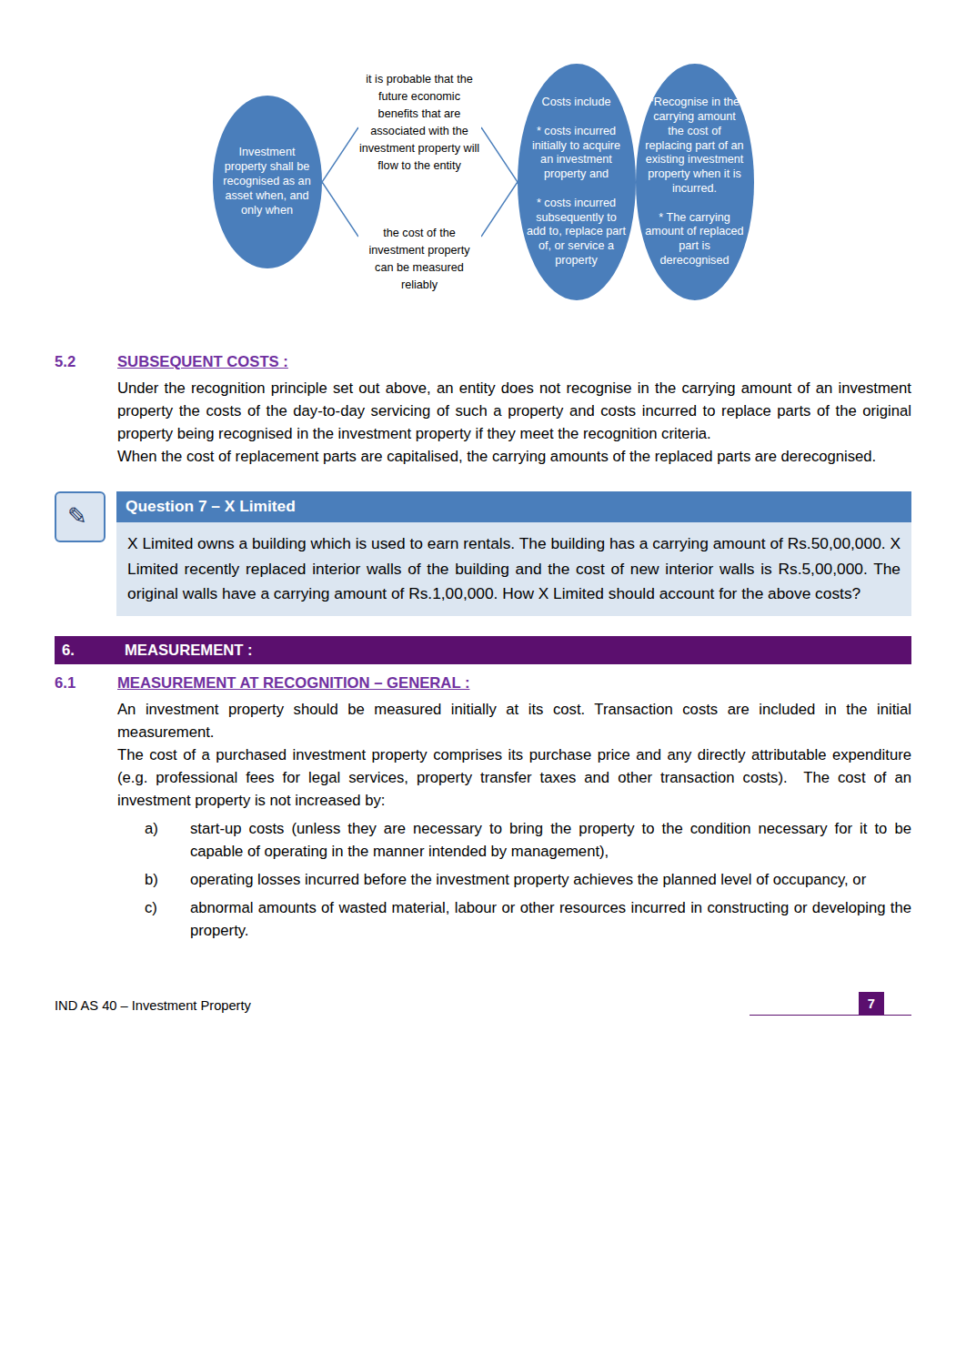Investment property shall be recognised as an asset when, and only when
it is probable that the future economic benefits that are associated with the investment property will flow to the entity
the cost of the investment property can be measured reliably
Costs include
* costs incurred initially to acquire an investment property and
* costs incurred subsequently to add to, replace part of, or service a property
*Recognise in the carrying amount the cost of replacing part of an existing investment property when it is incurred.
* The carrying amount of replaced part is derecognised
5.2
SUBSEQUENT COSTS :
Under the recognition principle set out above, an entity does not recognise in the carrying amount of an investment property the costs of the day-to-day servicing of such a property and costs incurred to replace parts of the original property being recognised in the investment property if they meet the recognition criteria.
When the cost of replacement parts are capitalised, the carrying amounts of the replaced parts are derecognised.
Question 7 – X Limited
X Limited owns a building which is used to earn rentals. The building has a carrying amount of Rs.50,00,000. X Limited recently replaced interior walls of the building and the cost of new interior walls is Rs.5,00,000. The original walls have a carrying amount of Rs.1,00,000. How X Limited should account for the above costs?
6.
MEASUREMENT :
6.1
MEASUREMENT AT RECOGNITION – GENERAL :
An investment property should be measured initially at its cost. Transaction costs are included in the initial measurement.
The cost of a purchased investment property comprises its purchase price and any directly attributable expenditure (e.g. professional fees for legal services, property transfer taxes and other transaction costs). The cost of an investment property is not increased by:
a) start-up costs (unless they are necessary to bring the property to the condition necessary for it to be capable of operating in the manner intended by management),
b) operating losses incurred before the investment property achieves the planned level of occupancy, or
c) abnormal amounts of wasted material, labour or other resources incurred in constructing or developing the property.
IND AS 40 – Investment Property
7